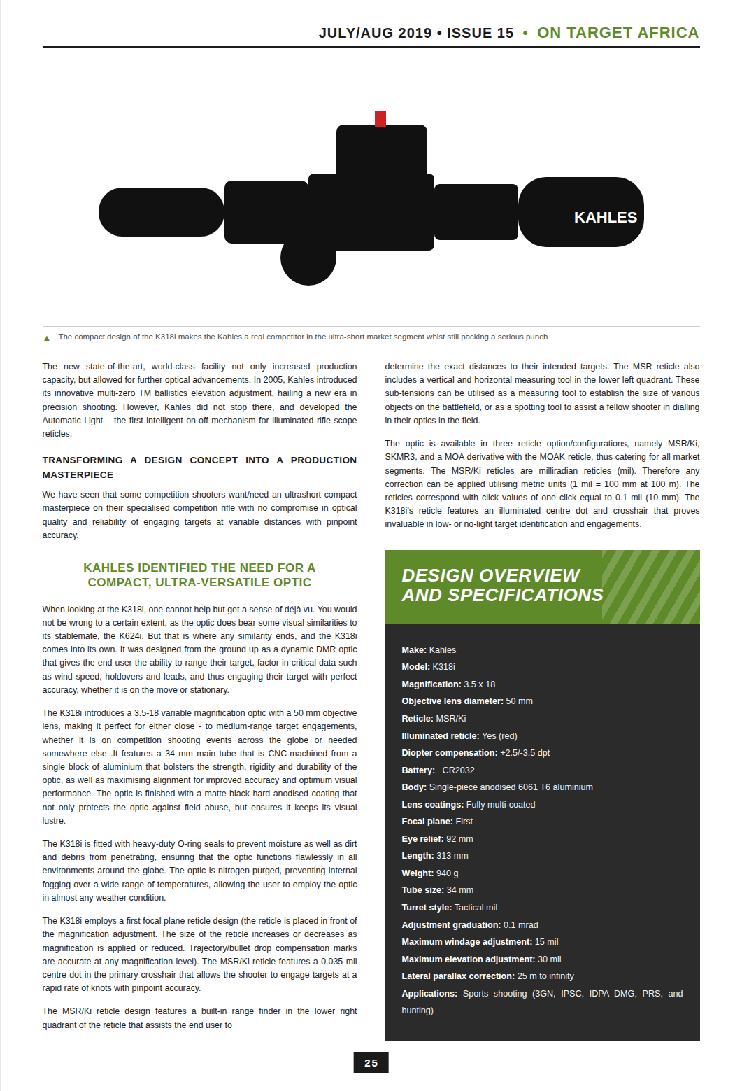JULY/AUG 2019 • ISSUE 15 • ON TARGET AFRICA
▲ The compact design of the K318i makes the Kahles a real competitor in the ultra-short market segment whist still packing a serious punch
The new state-of-the-art, world-class facility not only increased production capacity, but allowed for further optical advancements. In 2005, Kahles introduced its innovative multi-zero TM ballistics elevation adjustment, hailing a new era in precision shooting. However, Kahles did not stop there, and developed the Automatic Light – the first intelligent on-off mechanism for illuminated rifle scope reticles.
Transforming a design concept into a production masterpiece
We have seen that some competition shooters want/need an ultrashort compact masterpiece on their specialised competition rifle with no compromise in optical quality and reliability of engaging targets at variable distances with pinpoint accuracy.
Kahles identified the need for a
compact, ultra-versatile optic
When looking at the K318i, one cannot help but get a sense of déjà vu. You would not be wrong to a certain extent, as the optic does bear some visual similarities to its stablemate, the K624i. But that is where any similarity ends, and the K318i comes into its own. It was designed from the ground up as a dynamic DMR optic that gives the end user the ability to range their target, factor in critical data such as wind speed, holdovers and leads, and thus engaging their target with perfect accuracy, whether it is on the move or stationary.
The K318i introduces a 3.5-18 variable magnification optic with a 50 mm objective lens, making it perfect for either close - to medium-range target engagements, whether it is on competition shooting events across the globe or needed somewhere else .It features a 34 mm main tube that is CNC-machined from a single block of aluminium that bolsters the strength, rigidity and durability of the optic, as well as maximising alignment for improved accuracy and optimum visual performance. The optic is finished with a matte black hard anodised coating that not only protects the optic against field abuse, but ensures it keeps its visual lustre.
The K318i is fitted with heavy-duty O-ring seals to prevent moisture as well as dirt and debris from penetrating, ensuring that the optic functions flawlessly in all environments around the globe. The optic is nitrogen-purged, preventing internal fogging over a wide range of temperatures, allowing the user to employ the optic in almost any weather condition.
The K318i employs a first focal plane reticle design (the reticle is placed in front of the magnification adjustment. The size of the reticle increases or decreases as magnification is applied or reduced. Trajectory/bullet drop compensation marks are accurate at any magnification level). The MSR/Ki reticle features a 0.035 mil centre dot in the primary crosshair that allows the shooter to engage targets at a rapid rate of knots with pinpoint accuracy.
The MSR/Ki reticle design features a built-in range finder in the lower right quadrant of the reticle that assists the end user to
determine the exact distances to their intended targets. The MSR reticle also includes a vertical and horizontal measuring tool in the lower left quadrant. These sub-tensions can be utilised as a measuring tool to establish the size of various objects on the battlefield, or as a spotting tool to assist a fellow shooter in dialling in their optics in the field.
The optic is available in three reticle option/configurations, namely MSR/Ki, SKMR3, and a MOA derivative with the MOAK reticle, thus catering for all market segments. The MSR/Ki reticles are milliradian reticles (mil). Therefore any correction can be applied utilising metric units (1 mil = 100 mm at 100 m). The reticles correspond with click values of one click equal to 0.1 mil (10 mm). The K318i’s reticle features an illuminated centre dot and crosshair that proves invaluable in low- or no-light target identification and engagements.
Design overview
and specifications
Make: Kahles
Model: K318i
Magnification: 3.5 x 18
Objective lens diameter: 50 mm
Reticle: MSR/Ki
Illuminated reticle: Yes (red)
Diopter compensation: +2.5/-3.5 dpt
Battery: CR2032
Body: Single-piece anodised 6061 T6 aluminium
Lens coatings: Fully multi-coated
Focal plane: First
Eye relief: 92 mm
Length: 313 mm
Weight: 940 g
Tube size: 34 mm
Turret style: Tactical mil
Adjustment graduation: 0.1 mrad
Maximum windage adjustment: 15 mil
Maximum elevation adjustment: 30 mil
Lateral parallax correction: 25 m to infinity
Applications: Sports shooting (3GN, IPSC, IDPA DMG, PRS, and hunting)
25